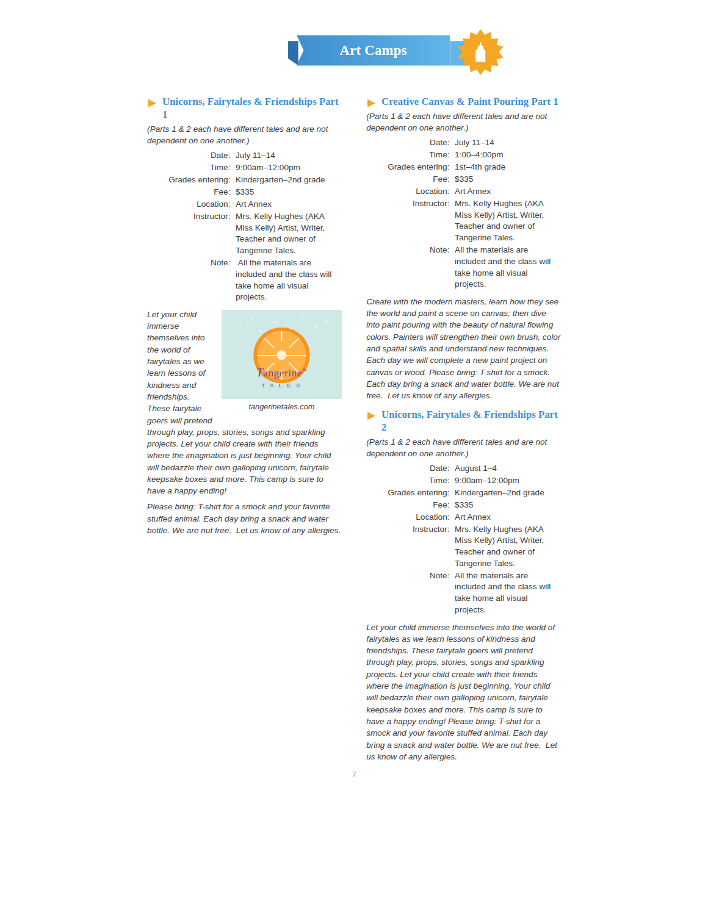Art Camps
Unicorns, Fairytales & Friendships Part 1
(Parts 1 & 2 each have different tales and are not dependent on one another.)
| Date: | July 11–14 |
| Time: | 9:00am–12:00pm |
| Grades entering: | Kindergarten–2nd grade |
| Fee: | $335 |
| Location: | Art Annex |
| Instructor: | Mrs. Kelly Hughes (AKA Miss Kelly) Artist, Writer, Teacher and owner of Tangerine Tales. |
| Note: | All the materials are included and the class will take home all visual projects. |
Tangerine™
T A L E S
tangerinetales.com
Let your child immerse themselves into the world of fairytales as we learn lessons of kindness and friendships. These fairytale goers will pretend through play, props, stories, songs and sparkling projects. Let your child create with their friends where the imagination is just beginning. Your child will bedazzle their own galloping unicorn, fairytale keepsake boxes and more. This camp is sure to have a happy ending!
Please bring: T-shirt for a smock and your favorite stuffed animal. Each day bring a snack and water bottle. We are nut free. Let us know of any allergies.
Creative Canvas & Paint Pouring Part 1
(Parts 1 & 2 each have different tales and are not dependent on one another.)
| Date: | July 11–14 |
| Time: | 1:00–4:00pm |
| Grades entering: | 1st–4th grade |
| Fee: | $335 |
| Location: | Art Annex |
| Instructor: | Mrs. Kelly Hughes (AKA Miss Kelly) Artist, Writer, Teacher and owner of Tangerine Tales. |
| Note: | All the materials are included and the class will take home all visual projects. |
Create with the modern masters, learn how they see the world and paint a scene on canvas; then dive into paint pouring with the beauty of natural flowing colors. Painters will strengthen their own brush, color and spatial skills and understand new techniques. Each day we will complete a new paint project on canvas or wood. Please bring: T-shirt for a smock. Each day bring a snack and water bottle. We are nut free. Let us know of any allergies.
Unicorns, Fairytales & Friendships Part 2
(Parts 1 & 2 each have different tales and are not dependent on one another.)
| Date: | August 1–4 |
| Time: | 9:00am–12:00pm |
| Grades entering: | Kindergarten–2nd grade |
| Fee: | $335 |
| Location: | Art Annex |
| Instructor: | Mrs. Kelly Hughes (AKA Miss Kelly) Artist, Writer, Teacher and owner of Tangerine Tales. |
| Note: | All the materials are included and the class will take home all visual projects. |
Let your child immerse themselves into the world of fairytales as we learn lessons of kindness and friendships. These fairytale goers will pretend through play, props, stories, songs and sparkling projects. Let your child create with their friends where the imagination is just beginning. Your child will bedazzle their own galloping unicorn, fairytale keepsake boxes and more. This camp is sure to have a happy ending! Please bring: T-shirt for a smock and your favorite stuffed animal. Each day bring a snack and water bottle. We are nut free. Let us know of any allergies.
7